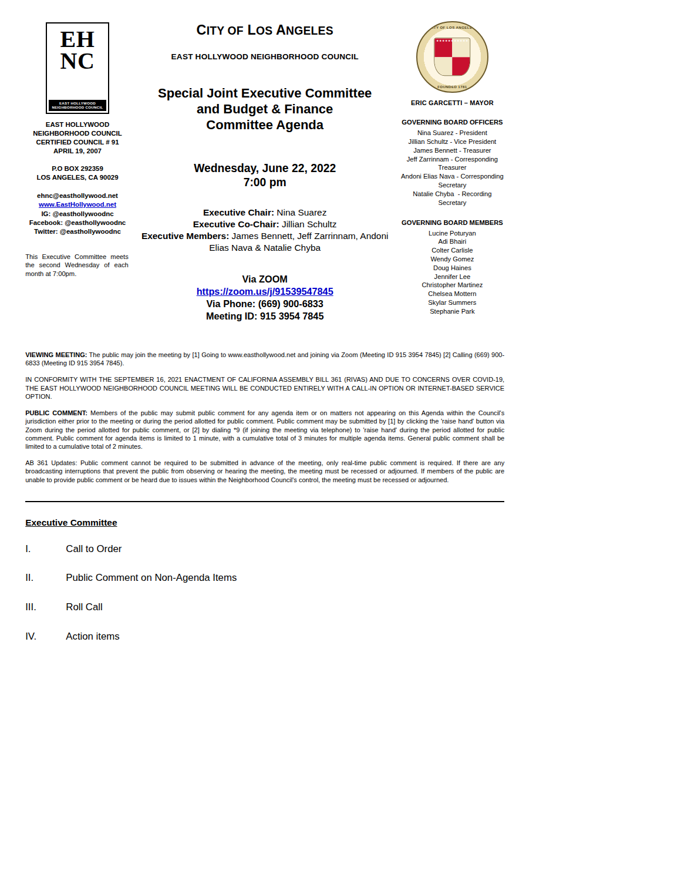EH NC
EAST HOLLYWOOD
NEIGHBORHOOD COUNCIL
EAST HOLLYWOOD
NEIGHBORHOOD COUNCIL
CERTIFIED COUNCIL # 91
APRIL 19, 2007
P.O BOX 292359
LOS ANGELES, CA 90029
ehnc@easthollywood.net
www.EastHollywood.net
IG: @easthollywoodnc
Facebook: @easthollywoodnc
Twitter: @easthollywoodnc
This Executive Committee meets the second Wednesday of each month at 7:00pm.
CITY OF LOS ANGELES
EAST HOLLYWOOD NEIGHBORHOOD COUNCIL
Special Joint Executive Committee
and Budget & Finance
Committee Agenda
Wednesday, June 22, 2022
7:00 pm
Executive Chair: Nina Suarez
Executive Co-Chair: Jillian Schultz
Executive Members: James Bennett, Jeff Zarrinnam, Andoni Elias Nava & Natalie Chyba
Via ZOOM
https://zoom.us/j/91539547845
Via Phone: (669) 900-6833
Meeting ID: 915 3954 7845
CITY OF LOS ANGELES
FOUNDED 1781
★★★★★★★★★★★
ERIC GARCETTI – MAYOR
GOVERNING BOARD OFFICERS
Nina Suarez - President
Jillian Schultz - Vice President
James Bennett - Treasurer
Jeff Zarrinnam - Corresponding Treasurer
Andoni Elias Nava - Corresponding Secretary
Natalie Chyba - Recording Secretary
GOVERNING BOARD MEMBERS
Lucine Poturyan
Adi Bhairi
Colter Carlisle
Wendy Gomez
Doug Haines
Jennifer Lee
Christopher Martinez
Chelsea Mottern
Skylar Summers
Stephanie Park
VIEWING MEETING: The public may join the meeting by [1] Going to www.easthollywood.net and joining via Zoom (Meeting ID 915 3954 7845) [2] Calling (669) 900-6833 (Meeting ID 915 3954 7845).
IN CONFORMITY WITH THE SEPTEMBER 16, 2021 ENACTMENT OF CALIFORNIA ASSEMBLY BILL 361 (RIVAS) AND DUE TO CONCERNS OVER COVID-19, THE EAST HOLLYWOOD NEIGHBORHOOD COUNCIL MEETING WILL BE CONDUCTED ENTIRELY WITH A CALL-IN OPTION OR INTERNET-BASED SERVICE OPTION.
PUBLIC COMMENT: Members of the public may submit public comment for any agenda item or on matters not appearing on this Agenda within the Council's jurisdiction either prior to the meeting or during the period allotted for public comment. Public comment may be submitted by [1] by clicking the 'raise hand' button via Zoom during the period allotted for public comment, or [2] by dialing *9 (if joining the meeting via telephone) to 'raise hand' during the period allotted for public comment. Public comment for agenda items is limited to 1 minute, with a cumulative total of 3 minutes for multiple agenda items. General public comment shall be limited to a cumulative total of 2 minutes.
AB 361 Updates: Public comment cannot be required to be submitted in advance of the meeting, only real-time public comment is required. If there are any broadcasting interruptions that prevent the public from observing or hearing the meeting, the meeting must be recessed or adjourned. If members of the public are unable to provide public comment or be heard due to issues within the Neighborhood Council's control, the meeting must be recessed or adjourned.
Executive Committee
I. Call to Order
II. Public Comment on Non-Agenda Items
III. Roll Call
IV. Action items